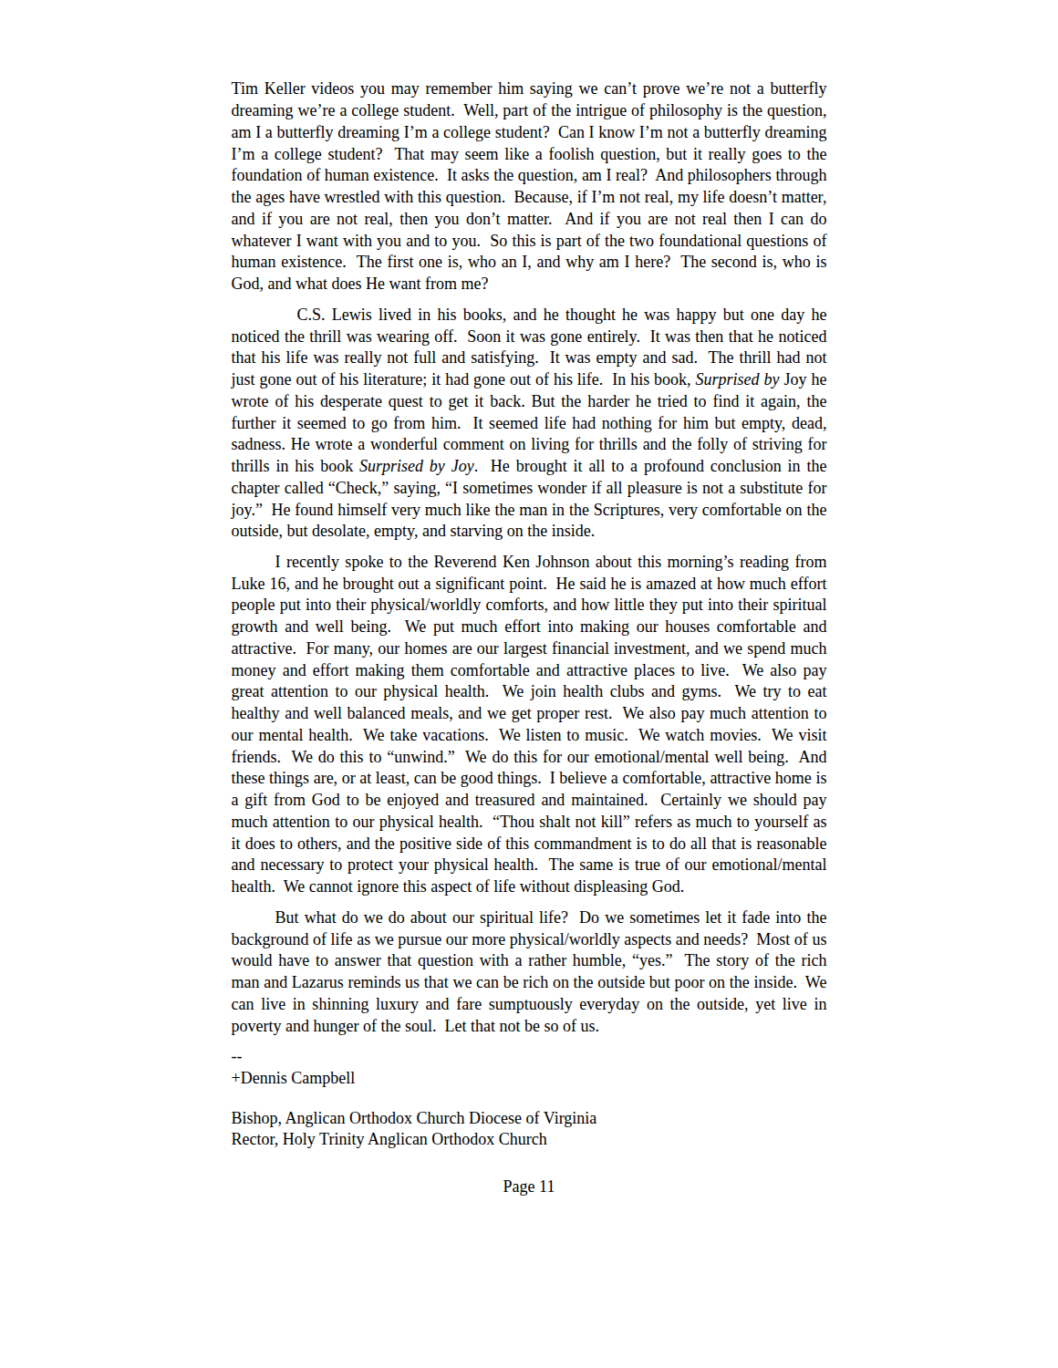Tim Keller videos you may remember him saying we can’t prove we’re not a butterfly dreaming we’re a college student. Well, part of the intrigue of philosophy is the question, am I a butterfly dreaming I’m a college student? Can I know I’m not a butterfly dreaming I’m a college student? That may seem like a foolish question, but it really goes to the foundation of human existence. It asks the question, am I real? And philosophers through the ages have wrestled with this question. Because, if I’m not real, my life doesn’t matter, and if you are not real, then you don’t matter. And if you are not real then I can do whatever I want with you and to you. So this is part of the two foundational questions of human existence. The first one is, who an I, and why am I here? The second is, who is God, and what does He want from me?
C.S. Lewis lived in his books, and he thought he was happy but one day he noticed the thrill was wearing off. Soon it was gone entirely. It was then that he noticed that his life was really not full and satisfying. It was empty and sad. The thrill had not just gone out of his literature; it had gone out of his life. In his book, Surprised by Joy he wrote of his desperate quest to get it back. But the harder he tried to find it again, the further it seemed to go from him. It seemed life had nothing for him but empty, dead, sadness. He wrote a wonderful comment on living for thrills and the folly of striving for thrills in his book Surprised by Joy. He brought it all to a profound conclusion in the chapter called “Check,” saying, “I sometimes wonder if all pleasure is not a substitute for joy.” He found himself very much like the man in the Scriptures, very comfortable on the outside, but desolate, empty, and starving on the inside.
I recently spoke to the Reverend Ken Johnson about this morning’s reading from Luke 16, and he brought out a significant point. He said he is amazed at how much effort people put into their physical/worldly comforts, and how little they put into their spiritual growth and well being. We put much effort into making our houses comfortable and attractive. For many, our homes are our largest financial investment, and we spend much money and effort making them comfortable and attractive places to live. We also pay great attention to our physical health. We join health clubs and gyms. We try to eat healthy and well balanced meals, and we get proper rest. We also pay much attention to our mental health. We take vacations. We listen to music. We watch movies. We visit friends. We do this to “unwind.” We do this for our emotional/mental well being. And these things are, or at least, can be good things. I believe a comfortable, attractive home is a gift from God to be enjoyed and treasured and maintained. Certainly we should pay much attention to our physical health. “Thou shalt not kill” refers as much to yourself as it does to others, and the positive side of this commandment is to do all that is reasonable and necessary to protect your physical health. The same is true of our emotional/mental health. We cannot ignore this aspect of life without displeasing God.
But what do we do about our spiritual life? Do we sometimes let it fade into the background of life as we pursue our more physical/worldly aspects and needs? Most of us would have to answer that question with a rather humble, “yes.” The story of the rich man and Lazarus reminds us that we can be rich on the outside but poor on the inside. We can live in shinning luxury and fare sumptuously everyday on the outside, yet live in poverty and hunger of the soul. Let that not be so of us.
--
+Dennis Campbell
Bishop, Anglican Orthodox Church Diocese of Virginia
Rector, Holy Trinity Anglican Orthodox Church
Page 11